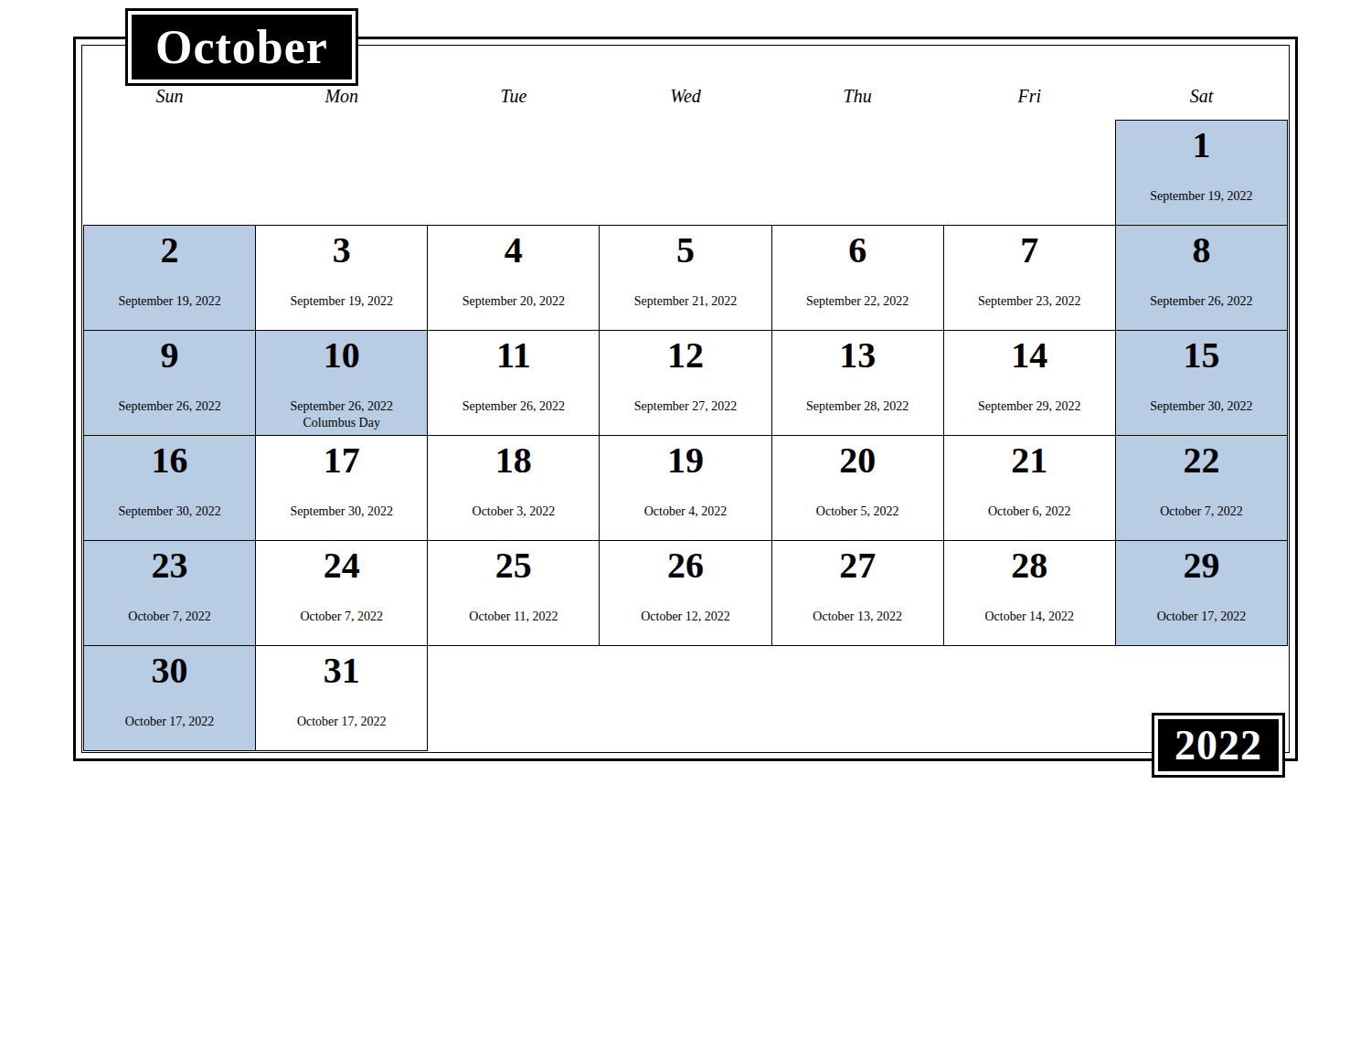October
| Sun | Mon | Tue | Wed | Thu | Fri | Sat |
| --- | --- | --- | --- | --- | --- | --- |
| | | | | | | 1 September 19, 2022 |
| 2 September 19, 2022 | 3 September 19, 2022 | 4 September 20, 2022 | 5 September 21, 2022 | 6 September 22, 2022 | 7 September 23, 2022 | 8 September 26, 2022 |
| 9 September 26, 2022 | 10 September 26, 2022 Columbus Day | 11 September 26, 2022 | 12 September 27, 2022 | 13 September 28, 2022 | 14 September 29, 2022 | 15 September 30, 2022 |
| 16 September 30, 2022 | 17 September 30, 2022 | 18 October 3, 2022 | 19 October 4, 2022 | 20 October 5, 2022 | 21 October 6, 2022 | 22 October 7, 2022 |
| 23 October 7, 2022 | 24 October 7, 2022 | 25 October 11, 2022 | 26 October 12, 2022 | 27 October 13, 2022 | 28 October 14, 2022 | 29 October 17, 2022 |
| 30 October 17, 2022 | 31 October 17, 2022 | | | | | |
2022